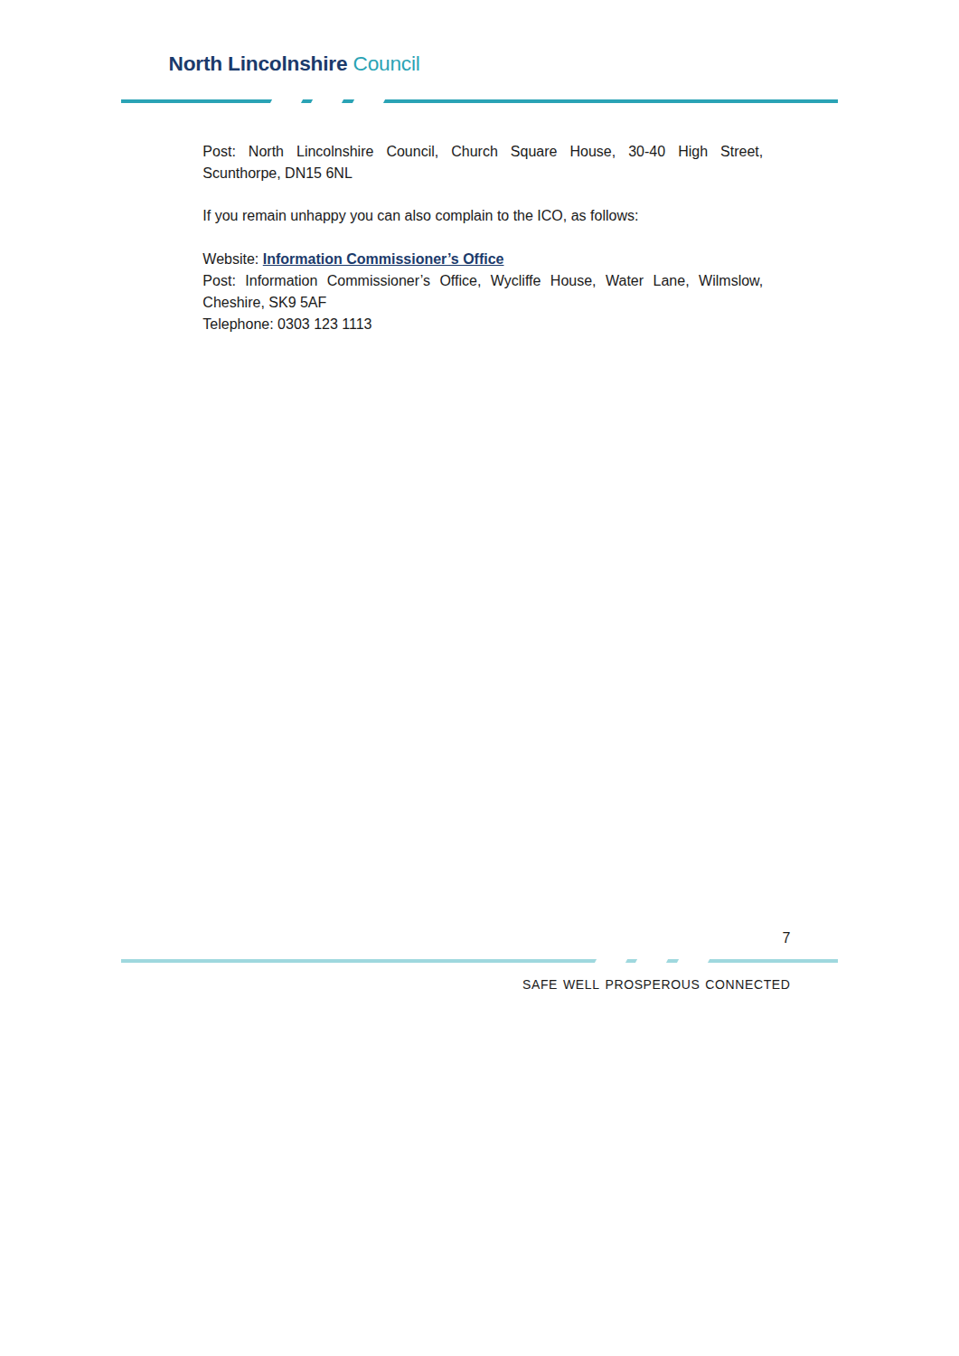North Lincolnshire Council
Post: North Lincolnshire Council, Church Square House, 30-40 High Street, Scunthorpe, DN15 6NL
If you remain unhappy you can also complain to the ICO, as follows:
Website: Information Commissioner’s Office
Post: Information Commissioner’s Office, Wycliffe House, Water Lane, Wilmslow, Cheshire, SK9 5AF
Telephone: 0303 123 1113
7
SAFEWELL PROSPEROUS CONNECTED